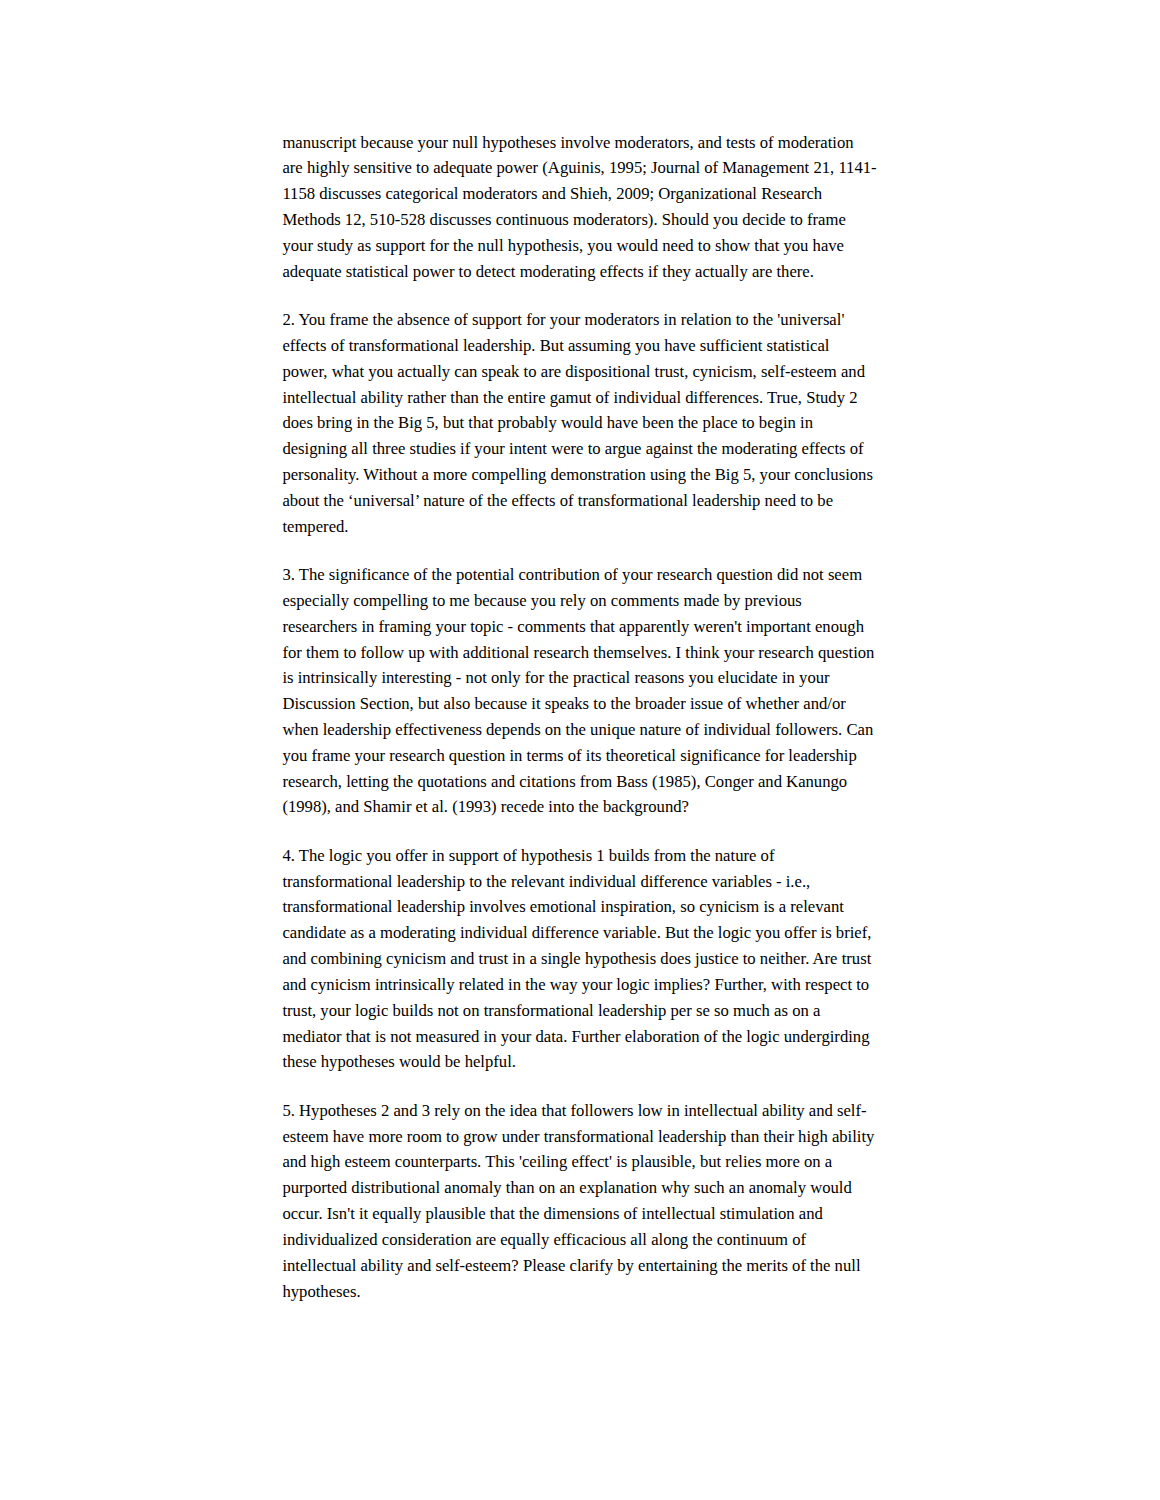manuscript because your null hypotheses involve moderators, and tests of moderation are highly sensitive to adequate power (Aguinis, 1995; Journal of Management 21, 1141-1158 discusses categorical moderators and Shieh, 2009; Organizational Research Methods 12, 510-528 discusses continuous moderators). Should you decide to frame your study as support for the null hypothesis, you would need to show that you have adequate statistical power to detect moderating effects if they actually are there.
2. You frame the absence of support for your moderators in relation to the 'universal' effects of transformational leadership. But assuming you have sufficient statistical power, what you actually can speak to are dispositional trust, cynicism, self-esteem and intellectual ability rather than the entire gamut of individual differences. True, Study 2 does bring in the Big 5, but that probably would have been the place to begin in designing all three studies if your intent were to argue against the moderating effects of personality. Without a more compelling demonstration using the Big 5, your conclusions about the ‘universal’ nature of the effects of transformational leadership need to be tempered.
3. The significance of the potential contribution of your research question did not seem especially compelling to me because you rely on comments made by previous researchers in framing your topic - comments that apparently weren't important enough for them to follow up with additional research themselves. I think your research question is intrinsically interesting - not only for the practical reasons you elucidate in your Discussion Section, but also because it speaks to the broader issue of whether and/or when leadership effectiveness depends on the unique nature of individual followers. Can you frame your research question in terms of its theoretical significance for leadership research, letting the quotations and citations from Bass (1985), Conger and Kanungo (1998), and Shamir et al. (1993) recede into the background?
4. The logic you offer in support of hypothesis 1 builds from the nature of transformational leadership to the relevant individual difference variables - i.e., transformational leadership involves emotional inspiration, so cynicism is a relevant candidate as a moderating individual difference variable. But the logic you offer is brief, and combining cynicism and trust in a single hypothesis does justice to neither. Are trust and cynicism intrinsically related in the way your logic implies? Further, with respect to trust, your logic builds not on transformational leadership per se so much as on a mediator that is not measured in your data. Further elaboration of the logic undergirding these hypotheses would be helpful.
5. Hypotheses 2 and 3 rely on the idea that followers low in intellectual ability and self-esteem have more room to grow under transformational leadership than their high ability and high esteem counterparts. This 'ceiling effect' is plausible, but relies more on a purported distributional anomaly than on an explanation why such an anomaly would occur. Isn't it equally plausible that the dimensions of intellectual stimulation and individualized consideration are equally efficacious all along the continuum of intellectual ability and self-esteem? Please clarify by entertaining the merits of the null hypotheses.